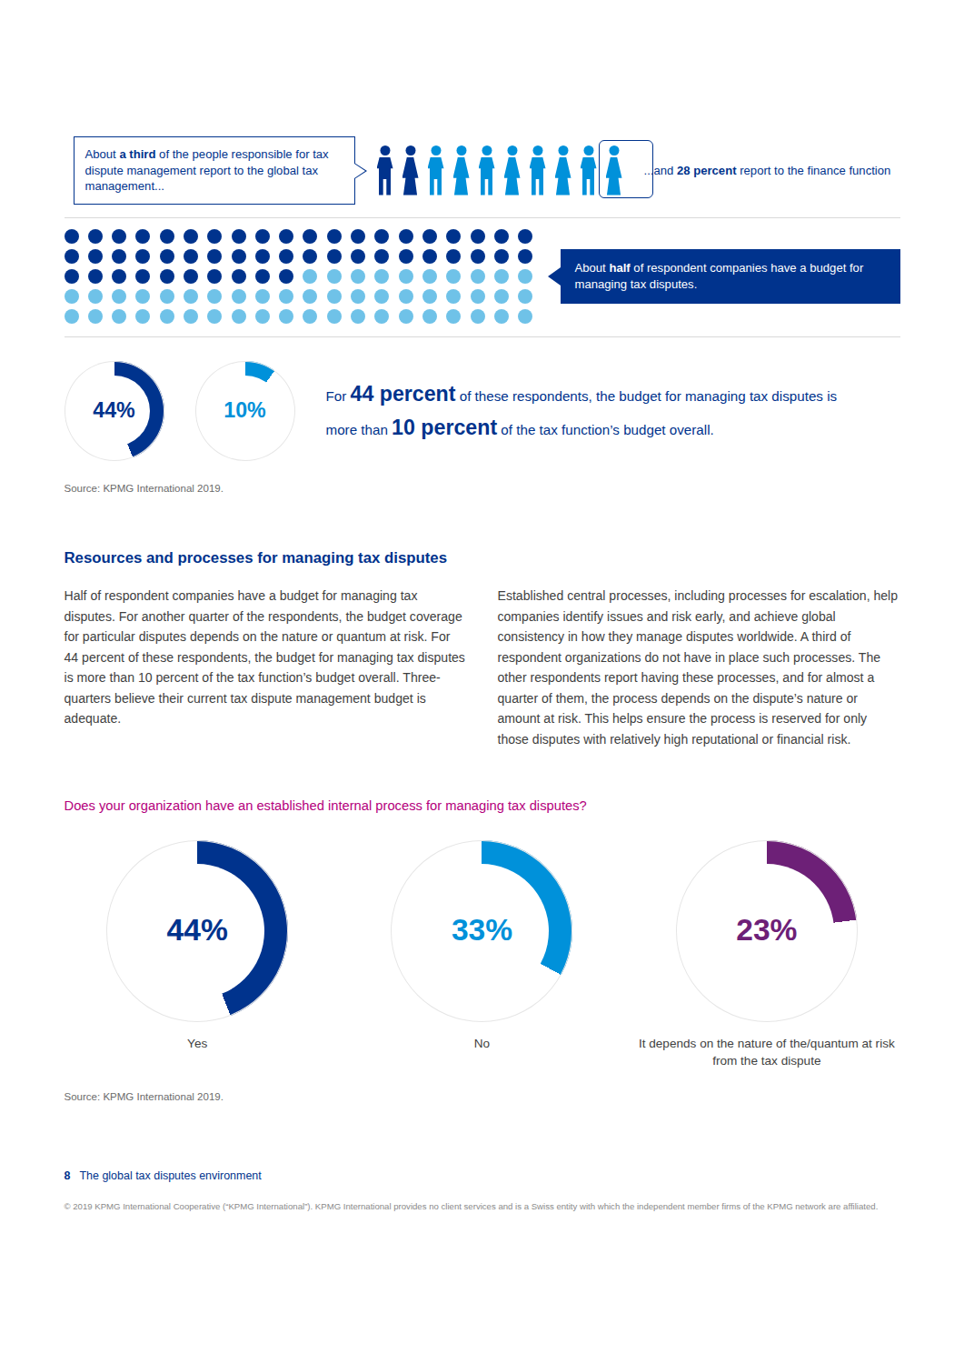About a third of the people responsible for tax dispute management report to the global tax management...
...and 28 percent report to the finance function
About half of respondent companies have a budget for managing tax disputes.
44%
10%
For 44 percent of these respondents, the budget for managing tax disputes is more than 10 percent of the tax function’s budget overall.
Source: KPMG International 2019.
Resources and processes for managing tax disputes
Half of respondent companies have a budget for managing tax disputes. For another quarter of the respondents, the budget coverage for particular disputes depends on the nature or quantum at risk. For 44 percent of these respondents, the budget for managing tax disputes is more than 10 percent of the tax function’s budget overall. Three-quarters believe their current tax dispute management budget is adequate.
Established central processes, including processes for escalation, help companies identify issues and risk early, and achieve global consistency in how they manage disputes worldwide. A third of respondent organizations do not have in place such processes. The other respondents report having these processes, and for almost a quarter of them, the process depends on the dispute’s nature or amount at risk. This helps ensure the process is reserved for only those disputes with relatively high reputational or financial risk.
Does your organization have an established internal process for managing tax disputes?
44%
Yes
33%
No
23%
It depends on the nature of the/quantum at risk from the tax dispute
Source: KPMG International 2019.
8 The global tax disputes environment
© 2019 KPMG International Cooperative (“KPMG International”). KPMG International provides no client services and is a Swiss entity with which the independent member firms of the KPMG network are affiliated.